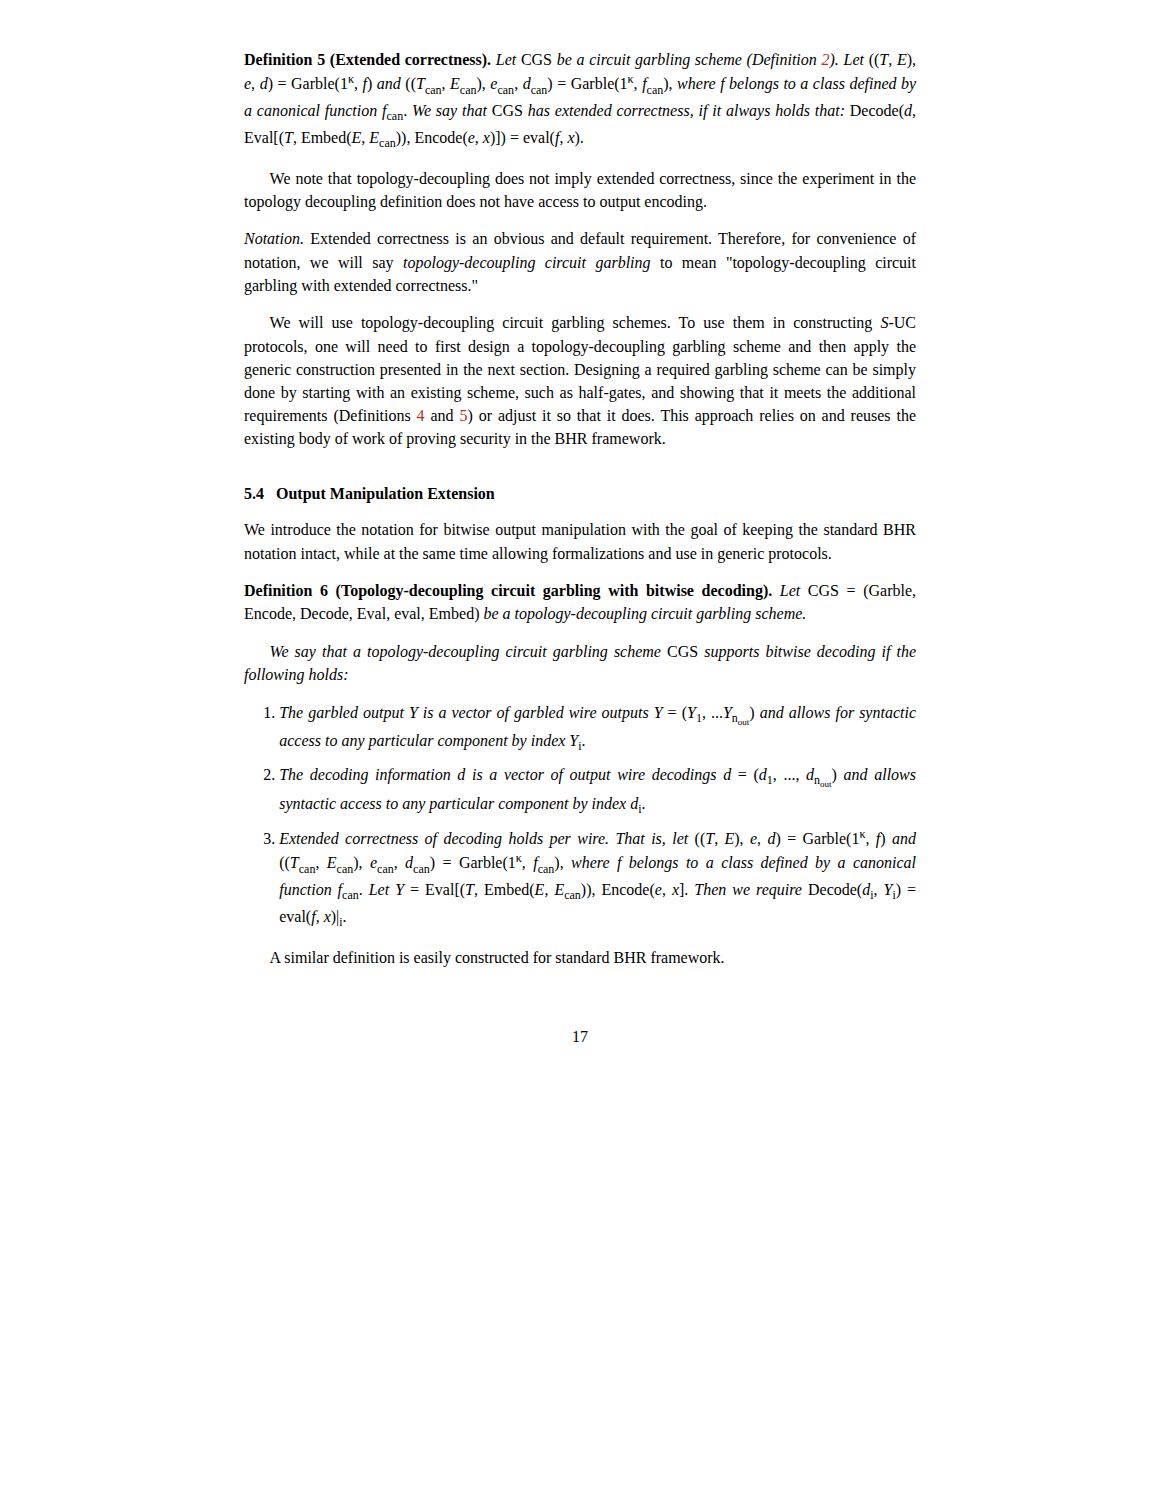Definition 5 (Extended correctness). Let CGS be a circuit garbling scheme (Definition 2). Let ((T, E), e, d) = Garble(1κ, f) and ((Tcan, Ecan), ecan, dcan) = Garble(1κ, fcan), where f belongs to a class defined by a canonical function f can. We say that CGS has extended correctness, if it always holds that: Decode(d, Eval[(T, Embed(E, Ecan)), Encode(e, x)]) = eval(f, x).
We note that topology-decoupling does not imply extended correctness, since the experiment in the topology decoupling definition does not have access to output encoding.
Notation. Extended correctness is an obvious and default requirement. Therefore, for convenience of notation, we will say topology-decoupling circuit garbling to mean "topology-decoupling circuit garbling with extended correctness."
We will use topology-decoupling circuit garbling schemes. To use them in constructing S-UC protocols, one will need to first design a topology-decoupling garbling scheme and then apply the generic construction presented in the next section. Designing a required garbling scheme can be simply done by starting with an existing scheme, such as half-gates, and showing that it meets the additional requirements (Definitions 4 and 5) or adjust it so that it does. This approach relies on and reuses the existing body of work of proving security in the BHR framework.
5.4 Output Manipulation Extension
We introduce the notation for bitwise output manipulation with the goal of keeping the standard BHR notation intact, while at the same time allowing formalizations and use in generic protocols.
Definition 6 (Topology-decoupling circuit garbling with bitwise decoding). Let CGS = (Garble, Encode, Decode, Eval, eval, Embed) be a topology-decoupling circuit garbling scheme.
We say that a topology-decoupling circuit garbling scheme CGS supports bitwise decoding if the following holds:
The garbled output Y is a vector of garbled wire outputs Y = (Y 1, ...Ynout) and allows for syntactic access to any particular component by index Y i.
The decoding information d is a vector of output wire decodings d = (d 1, ..., dnout) and allows syntactic access to any particular component by index d i.
Extended correctness of decoding holds per wire. That is, let ((T, E), e, d) = Garble(1κ, f) and ((Tcan, Ecan), ecan, dcan) = Garble(1κ, fcan), where f belongs to a class defined by a canonical function f can. Let Y = Eval[(T, Embed(E, Ecan)), Encode(e, x]. Then we require Decode(di, Yi) = eval(f, x)|i.
A similar definition is easily constructed for standard BHR framework.
17